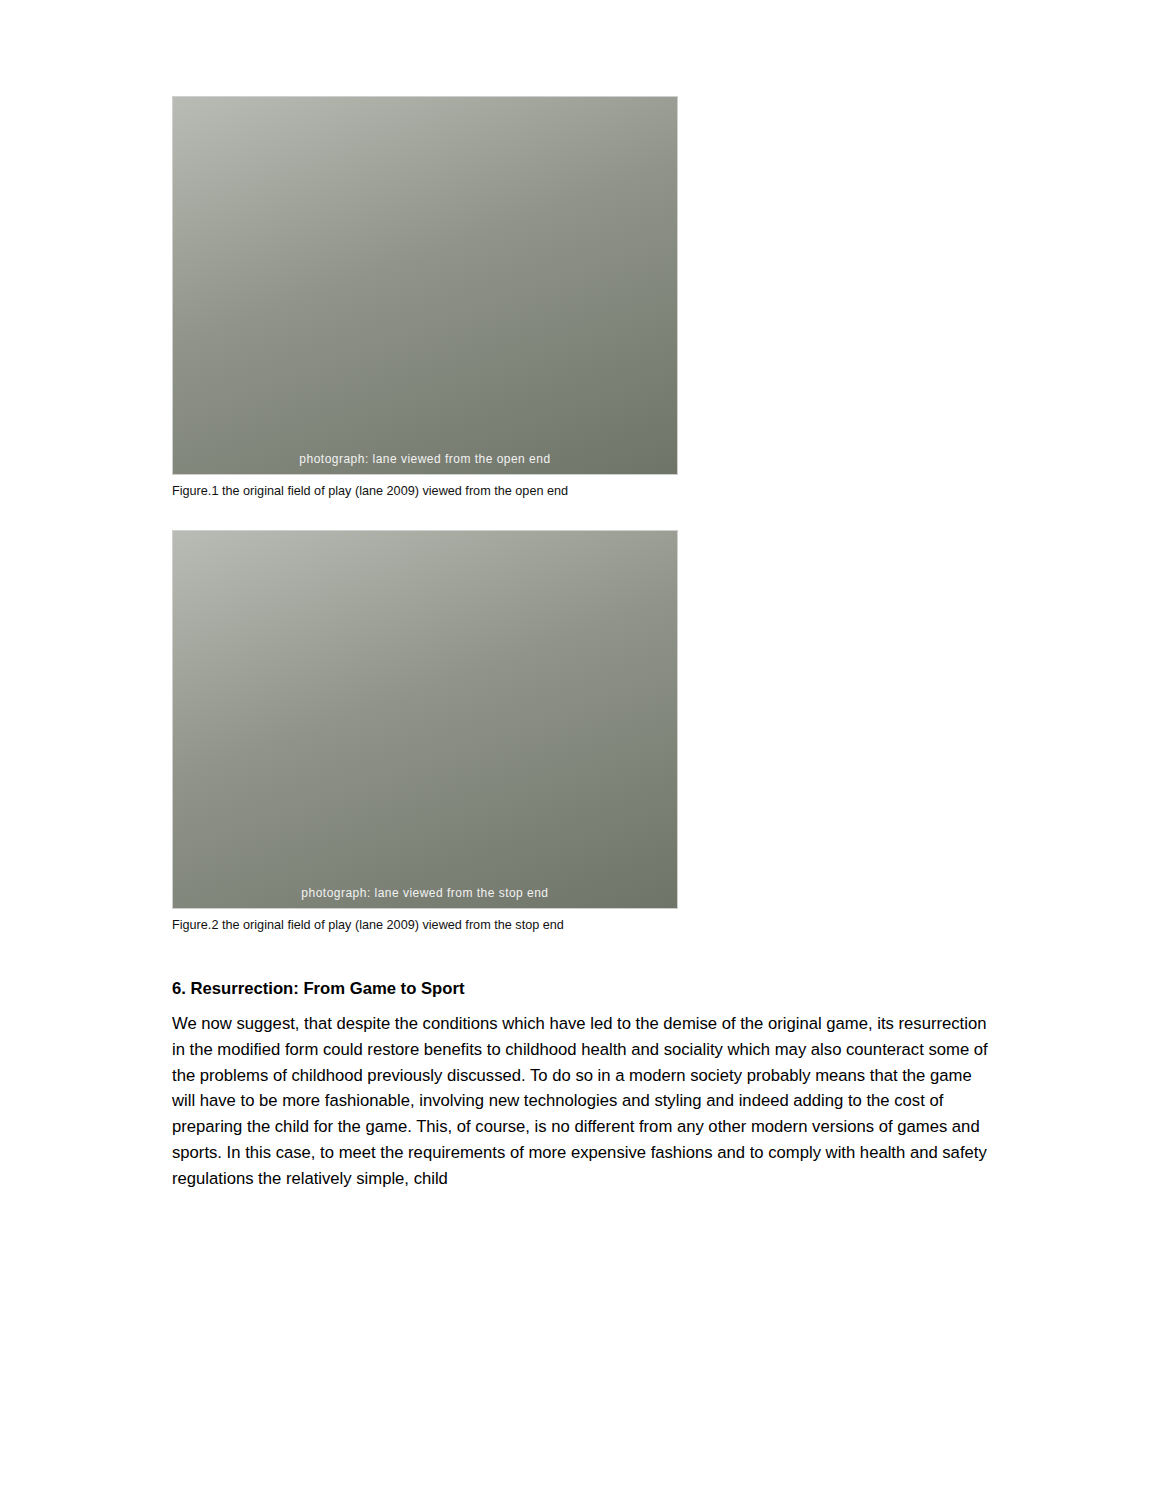photograph: lane viewed from the open end
Figure.1 the original field of play (lane 2009) viewed from the open end
photograph: lane viewed from the stop end
Figure.2 the original field of play (lane 2009) viewed from the stop end
6. Resurrection: From Game to Sport
We now suggest, that despite the conditions which have led to the demise of the original game, its resurrection in the modified form could restore benefits to childhood health and sociality which may also counteract some of the problems of childhood previously discussed. To do so in a modern society probably means that the game will have to be more fashionable, involving new technologies and styling and indeed adding to the cost of preparing the child for the game. This, of course, is no different from any other modern versions of games and sports. In this case, to meet the requirements of more expensive fashions and to comply with health and safety regulations the relatively simple, child